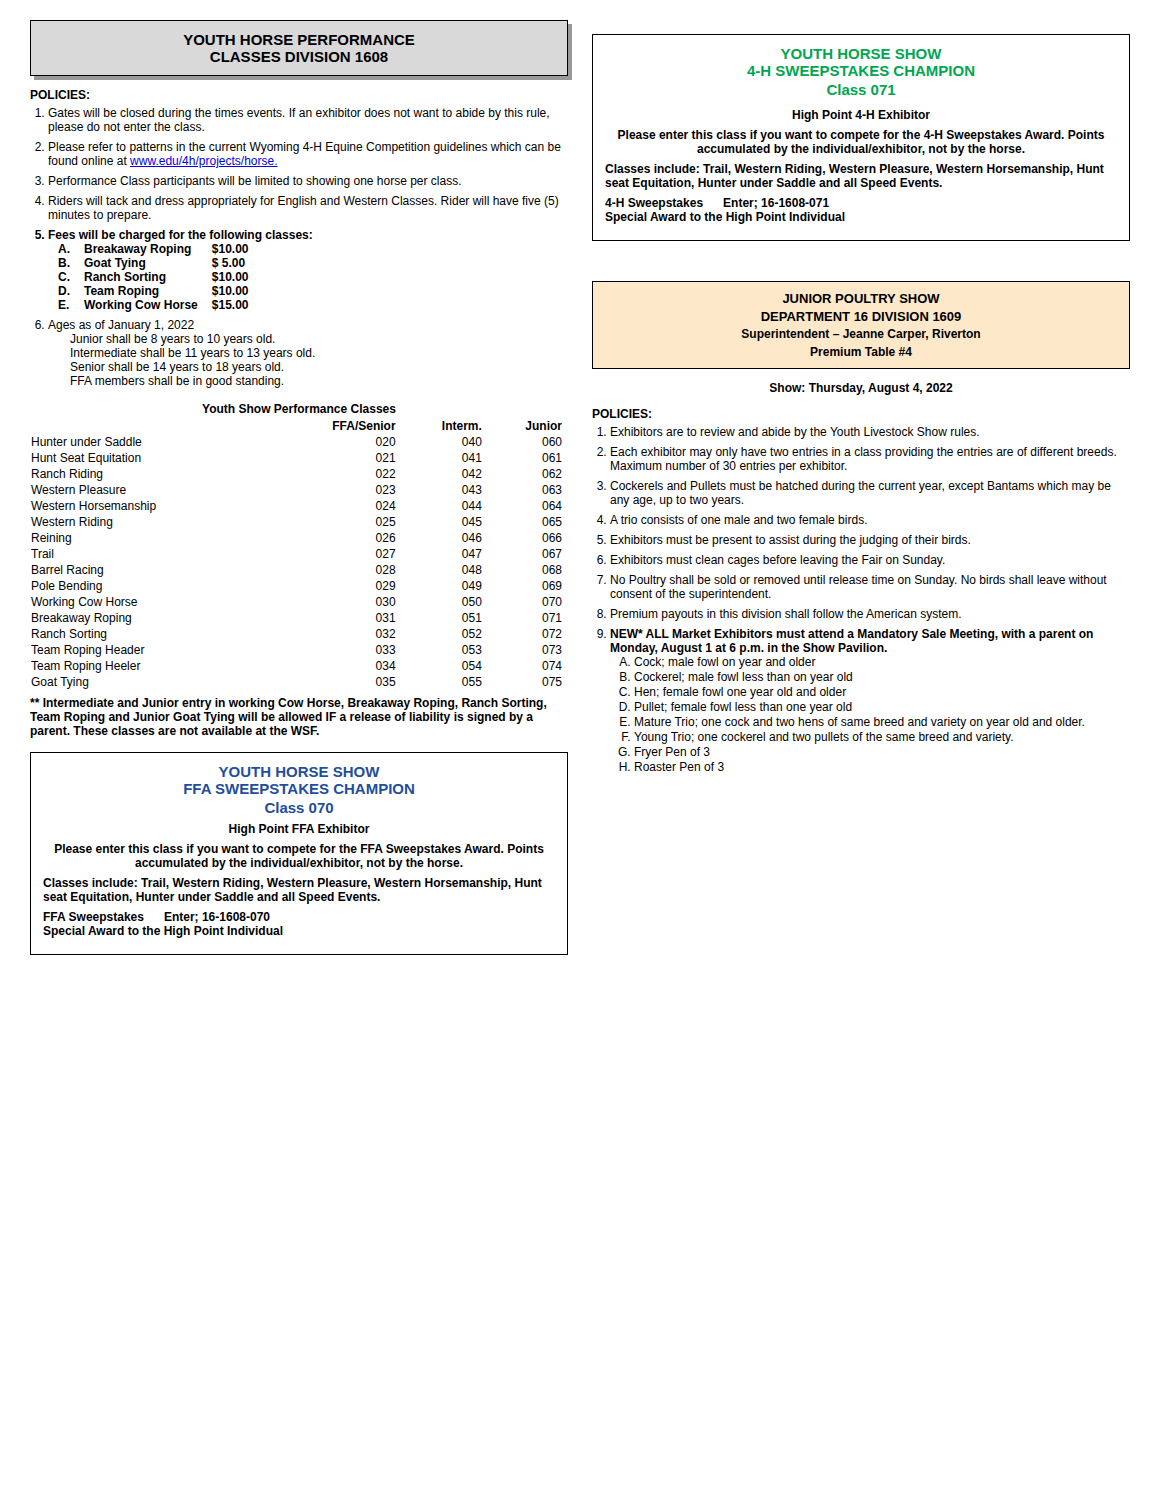YOUTH HORSE PERFORMANCE
CLASSES DIVISION 1608
POLICIES:
Gates will be closed during the times events. If an exhibitor does not want to abide by this rule, please do not enter the class.
Please refer to patterns in the current Wyoming 4-H Equine Competition guidelines which can be found online at www.edu/4h/projects/horse.
Performance Class participants will be limited to showing one horse per class.
Riders will tack and dress appropriately for English and Western Classes. Rider will have five (5) minutes to prepare.
Fees will be charged for the following classes:
| A. | Breakaway Roping | $10.00 |
| B. | Goat Tying | $ 5.00 |
| C. | Ranch Sorting | $10.00 |
| D. | Team Roping | $10.00 |
| E. | Working Cow Horse | $15.00 |
Ages as of January 1, 2022
Junior shall be 8 years to 10 years old.
Intermediate shall be 11 years to 13 years old.
Senior shall be 14 years to 18 years old.
FFA members shall be in good standing.
Youth Show Performance Classes
| | FFA/Senior | Interm. | Junior |
| --- | --- | --- | --- |
| Hunter under Saddle | 020 | 040 | 060 |
| Hunt Seat Equitation | 021 | 041 | 061 |
| Ranch Riding | 022 | 042 | 062 |
| Western Pleasure | 023 | 043 | 063 |
| Western Horsemanship | 024 | 044 | 064 |
| Western Riding | 025 | 045 | 065 |
| Reining | 026 | 046 | 066 |
| Trail | 027 | 047 | 067 |
| Barrel Racing | 028 | 048 | 068 |
| Pole Bending | 029 | 049 | 069 |
| Working Cow Horse | 030 | 050 | 070 |
| Breakaway Roping | 031 | 051 | 071 |
| Ranch Sorting | 032 | 052 | 072 |
| Team Roping Header | 033 | 053 | 073 |
| Team Roping Heeler | 034 | 054 | 074 |
| Goat Tying | 035 | 055 | 075 |
** Intermediate and Junior entry in working Cow Horse, Breakaway Roping, Ranch Sorting, Team Roping and Junior Goat Tying will be allowed IF a release of liability is signed by a parent. These classes are not available at the WSF.
YOUTH HORSE SHOW
FFA SWEEPSTAKES CHAMPION
Class 070
High Point FFA Exhibitor
Please enter this class if you want to compete for the FFA Sweepstakes Award. Points accumulated by the individual/exhibitor, not by the horse.
Classes include: Trail, Western Riding, Western Pleasure, Western Horsemanship, Hunt seat Equitation, Hunter under Saddle and all Speed Events.
FFA Sweepstakes Enter; 16-1608-070
Special Award to the High Point Individual
YOUTH HORSE SHOW
4-H SWEEPSTAKES CHAMPION
Class 071
High Point 4-H Exhibitor
Please enter this class if you want to compete for the 4-H Sweepstakes Award. Points accumulated by the individual/exhibitor, not by the horse.
Classes include: Trail, Western Riding, Western Pleasure, Western Horsemanship, Hunt seat Equitation, Hunter under Saddle and all Speed Events.
4-H Sweepstakes Enter; 16-1608-071
Special Award to the High Point Individual
JUNIOR POULTRY SHOW
DEPARTMENT 16 DIVISION 1609
Superintendent – Jeanne Carper, Riverton
Premium Table #4
Show: Thursday, August 4, 2022
POLICIES:
Exhibitors are to review and abide by the Youth Livestock Show rules.
Each exhibitor may only have two entries in a class providing the entries are of different breeds. Maximum number of 30 entries per exhibitor.
Cockerels and Pullets must be hatched during the current year, except Bantams which may be any age, up to two years.
A trio consists of one male and two female birds.
Exhibitors must be present to assist during the judging of their birds.
Exhibitors must clean cages before leaving the Fair on Sunday.
No Poultry shall be sold or removed until release time on Sunday. No birds shall leave without consent of the superintendent.
Premium payouts in this division shall follow the American system.
NEW* ALL Market Exhibitors must attend a Mandatory Sale Meeting, with a parent on Monday, August 1 at 6 p.m. in the Show Pavilion.
Cock; male fowl on year and older
Cockerel; male fowl less than on year old
Hen; female fowl one year old and older
Pullet; female fowl less than one year old
Mature Trio; one cock and two hens of same breed and variety on year old and older.
Young Trio; one cockerel and two pullets of the same breed and variety.
Fryer Pen of 3
Roaster Pen of 3